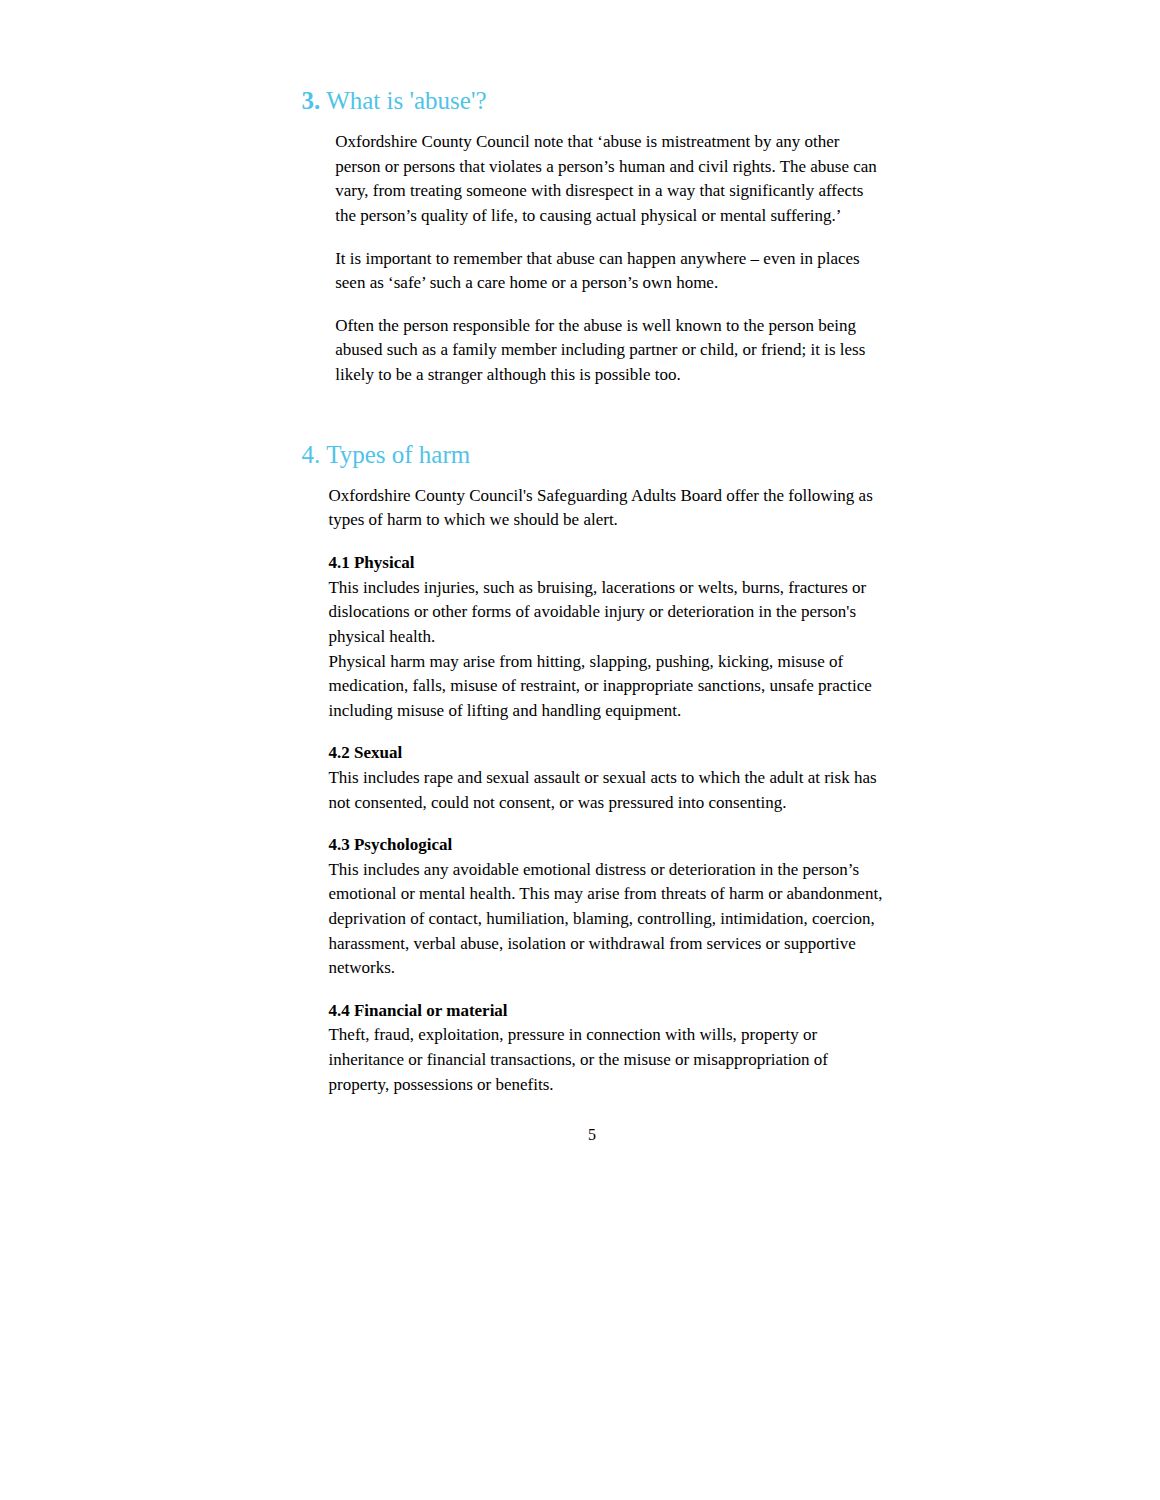3. What is 'abuse'?
Oxfordshire County Council note that ‘abuse is mistreatment by any other person or persons that violates a person’s human and civil rights. The abuse can vary, from treating someone with disrespect in a way that significantly affects the person’s quality of life, to causing actual physical or mental suffering.’
It is important to remember that abuse can happen anywhere – even in places seen as ‘safe’ such a care home or a person’s own home.
Often the person responsible for the abuse is well known to the person being abused such as a family member including partner or child, or friend; it is less likely to be a stranger although this is possible too.
4. Types of harm
Oxfordshire County Council's Safeguarding Adults Board offer the following as types of harm to which we should be alert.
4.1 Physical
This includes injuries, such as bruising, lacerations or welts, burns, fractures or dislocations or other forms of avoidable injury or deterioration in the person's physical health.
Physical harm may arise from hitting, slapping, pushing, kicking, misuse of medication, falls, misuse of restraint, or inappropriate sanctions, unsafe practice including misuse of lifting and handling equipment.
4.2 Sexual
This includes rape and sexual assault or sexual acts to which the adult at risk has not consented, could not consent, or was pressured into consenting.
4.3 Psychological
This includes any avoidable emotional distress or deterioration in the person’s emotional or mental health. This may arise from threats of harm or abandonment, deprivation of contact, humiliation, blaming, controlling, intimidation, coercion, harassment, verbal abuse, isolation or withdrawal from services or supportive networks.
4.4 Financial or material
Theft, fraud, exploitation, pressure in connection with wills, property or inheritance or financial transactions, or the misuse or misappropriation of property, possessions or benefits.
5